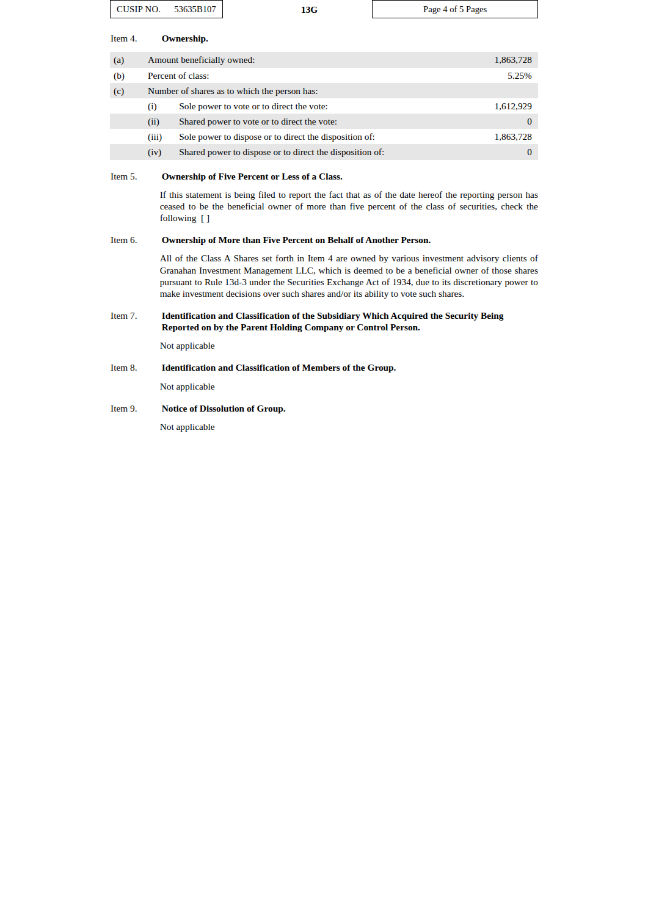| CUSIP NO. 53635B107 | 13G | Page 4 of 5 Pages |
| Item 4. | Ownership. |
| (a) | Amount beneficially owned: | 1,863,728 |
| (b) | Percent of class: | 5.25% |
| (c) | Number of shares as to which the person has: | |
| | (i) | Sole power to vote or to direct the vote: | 1,612,929 |
| | (ii) | Shared power to vote or to direct the vote: | 0 |
| | (iii) | Sole power to dispose or to direct the disposition of: | 1,863,728 |
| | (iv) | Shared power to dispose or to direct the disposition of: | 0 |
| Item 5. | Ownership of Five Percent or Less of a Class. |
If this statement is being filed to report the fact that as of the date hereof the reporting person has ceased to be the beneficial owner of more than five percent of the class of securities, check the following [ ]
| Item 6. | Ownership of More than Five Percent on Behalf of Another Person. |
All of the Class A Shares set forth in Item 4 are owned by various investment advisory clients of Granahan Investment Management LLC, which is deemed to be a beneficial owner of those shares pursuant to Rule 13d-3 under the Securities Exchange Act of 1934, due to its discretionary power to make investment decisions over such shares and/or its ability to vote such shares.
| Item 7. | Identification and Classification of the Subsidiary Which Acquired the Security Being Reported on by the Parent Holding Company or Control Person. |
Not applicable
| Item 8. | Identification and Classification of Members of the Group. |
Not applicable
| Item 9. | Notice of Dissolution of Group. |
Not applicable